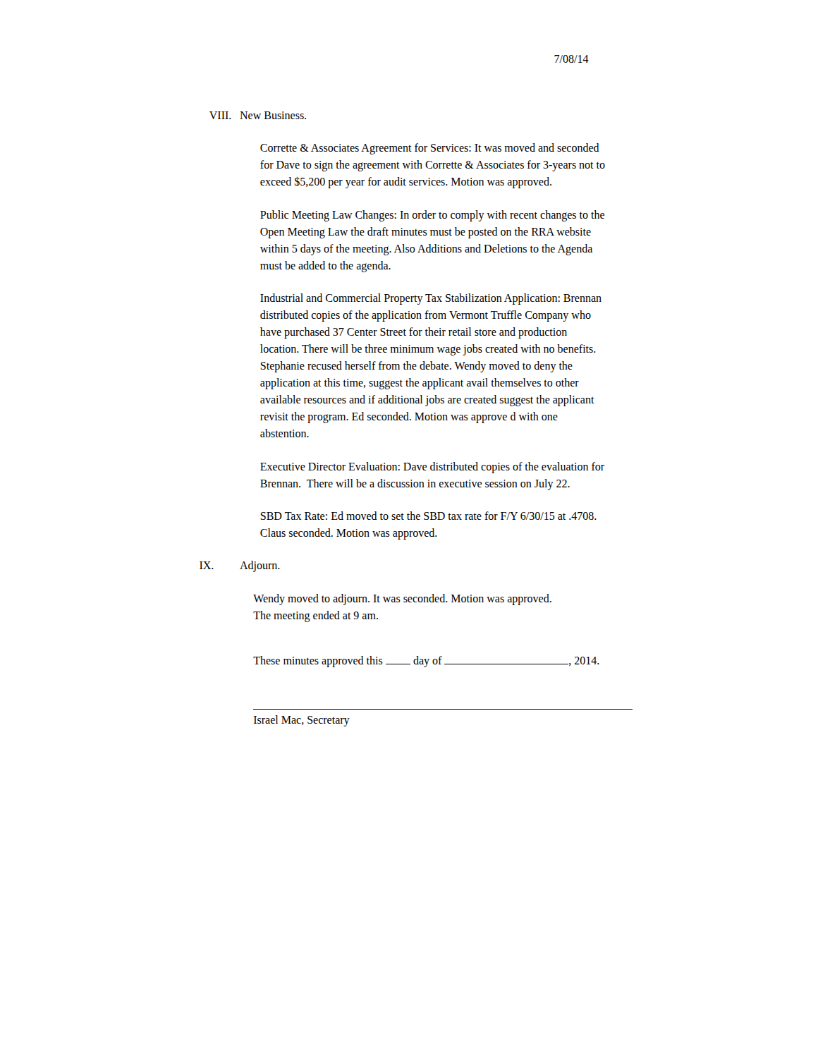7/08/14
VIII.
New Business.
Corrette & Associates Agreement for Services: It was moved and seconded for Dave to sign the agreement with Corrette & Associates for 3-years not to exceed $5,200 per year for audit services. Motion was approved.
Public Meeting Law Changes: In order to comply with recent changes to the Open Meeting Law the draft minutes must be posted on the RRA website within 5 days of the meeting. Also Additions and Deletions to the Agenda must be added to the agenda.
Industrial and Commercial Property Tax Stabilization Application: Brennan distributed copies of the application from Vermont Truffle Company who have purchased 37 Center Street for their retail store and production location. There will be three minimum wage jobs created with no benefits. Stephanie recused herself from the debate. Wendy moved to deny the application at this time, suggest the applicant avail themselves to other available resources and if additional jobs are created suggest the applicant revisit the program. Ed seconded. Motion was approve d with one abstention.
Executive Director Evaluation: Dave distributed copies of the evaluation for Brennan. There will be a discussion in executive session on July 22.
SBD Tax Rate: Ed moved to set the SBD tax rate for F/Y 6/30/15 at .4708. Claus seconded. Motion was approved.
IX.
Adjourn.
Wendy moved to adjourn. It was seconded. Motion was approved. The meeting ended at 9 am.
These minutes approved this day of , 2014.
Israel Mac, Secretary